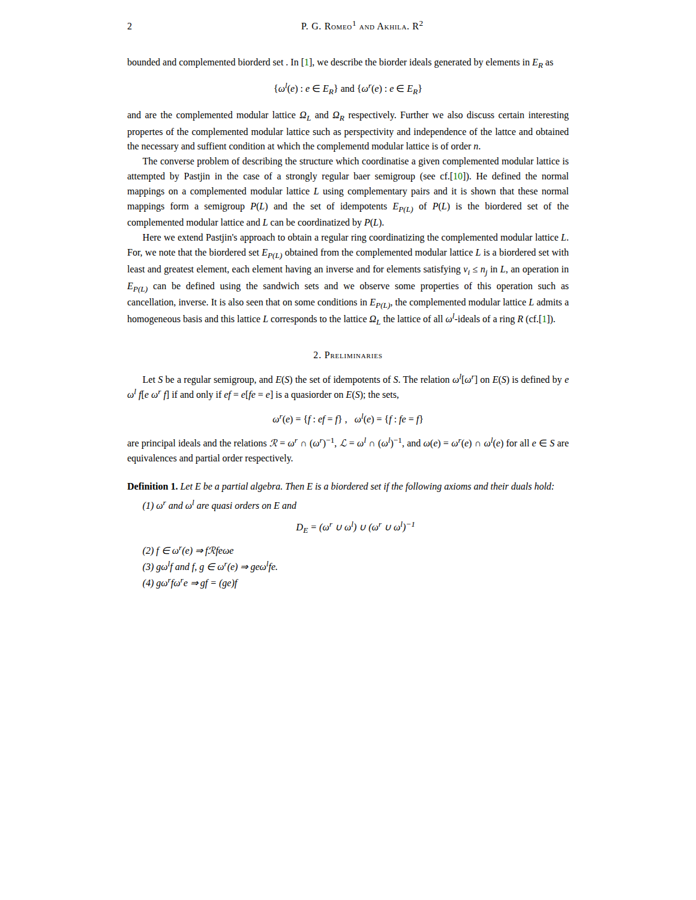2 P. G. Romeo1 and Akhila. R2
bounded and complemented biorderd set . In [1], we describe the biorder ideals generated by elements in ER as
{ωl(e) : e ∈ ER} and {ωr(e) : e ∈ ER}
and are the complemented modular lattice ΩL and ΩR respectively. Further we also discuss certain interesting propertes of the complemented modular lattice such as perspectivity and independence of the lattce and obtained the necessary and suffient condition at which the complementd modular lattice is of order n.
The converse problem of describing the structure which coordinatise a given complemented modular lattice is attempted by Pastjin in the case of a strongly regular baer semigroup (see cf.[10]). He defined the normal mappings on a complemented modular lattice L using complementary pairs and it is shown that these normal mappings form a semigroup P(L) and the set of idempotents EP(L) of P(L) is the biordered set of the complemented modular lattice and L can be coordinatized by P(L).
Here we extend Pastjin's approach to obtain a regular ring coordinatizing the complemented modular lattice L. For, we note that the biordered set EP(L) obtained from the complemented modular lattice L is a biordered set with least and greatest element, each element having an inverse and for elements satisfying vi ≤ nj in L, an operation in EP(L) can be defined using the sandwich sets and we observe some properties of this operation such as cancellation, inverse. It is also seen that on some conditions in EP(L), the complemented modular lattice L admits a homogeneous basis and this lattice L corresponds to the lattice ΩL the lattice of all ωl-ideals of a ring R (cf.[1]).
2. Preliminaries
Let S be a regular semigroup, and E(S) the set of idempotents of S. The relation ωl[ωr] on E(S) is defined by e ωl f[e ωr f] if and only if ef = e[fe = e] is a quasiorder on E(S); the sets,
ωr(e) = {f : ef = f} , ωl(e) = {f : fe = f}
are principal ideals and the relations ℛ = ωr ∩ (ωr)−1, ℒ = ωl ∩ (ωl)−1, and ω(e) = ωr(e) ∩ ωl(e) for all e ∈ S are equivalences and partial order respectively.
Definition 1. Let E be a partial algebra. Then E is a biordered set if the following axioms and their duals hold:
ωr and ωl are quasi orders on E and
DE = (ωr ∪ ωl) ∪ (ωr ∪ ωl)−1
f ∈ ωr(e) ⇒ fℛfeωe
gωlf and f, g ∈ ωr(e) ⇒ geωlfe.
gωrfωre ⇒ gf = (ge)f